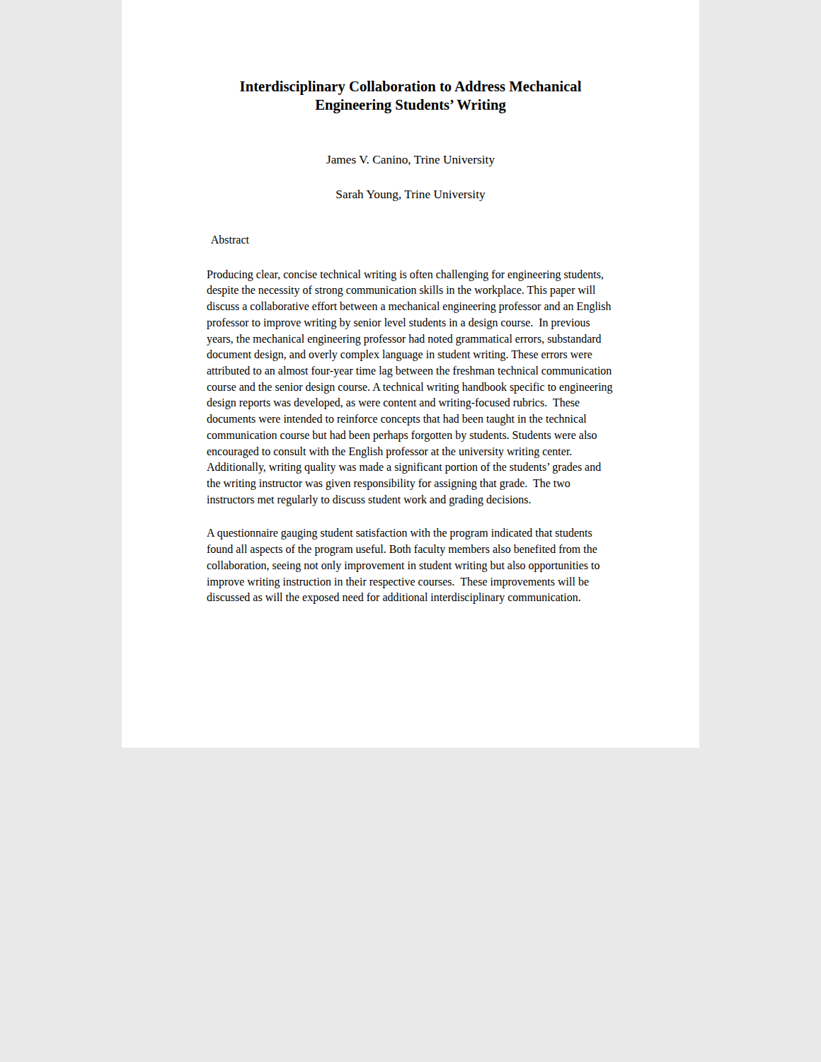Interdisciplinary Collaboration to Address Mechanical Engineering Students’ Writing
James V. Canino, Trine University
Sarah Young, Trine University
Abstract
Producing clear, concise technical writing is often challenging for engineering students, despite the necessity of strong communication skills in the workplace. This paper will discuss a collaborative effort between a mechanical engineering professor and an English professor to improve writing by senior level students in a design course. In previous years, the mechanical engineering professor had noted grammatical errors, substandard document design, and overly complex language in student writing. These errors were attributed to an almost four-year time lag between the freshman technical communication course and the senior design course. A technical writing handbook specific to engineering design reports was developed, as were content and writing-focused rubrics. These documents were intended to reinforce concepts that had been taught in the technical communication course but had been perhaps forgotten by students. Students were also encouraged to consult with the English professor at the university writing center. Additionally, writing quality was made a significant portion of the students’ grades and the writing instructor was given responsibility for assigning that grade. The two instructors met regularly to discuss student work and grading decisions.
A questionnaire gauging student satisfaction with the program indicated that students found all aspects of the program useful. Both faculty members also benefited from the collaboration, seeing not only improvement in student writing but also opportunities to improve writing instruction in their respective courses. These improvements will be discussed as will the exposed need for additional interdisciplinary communication.